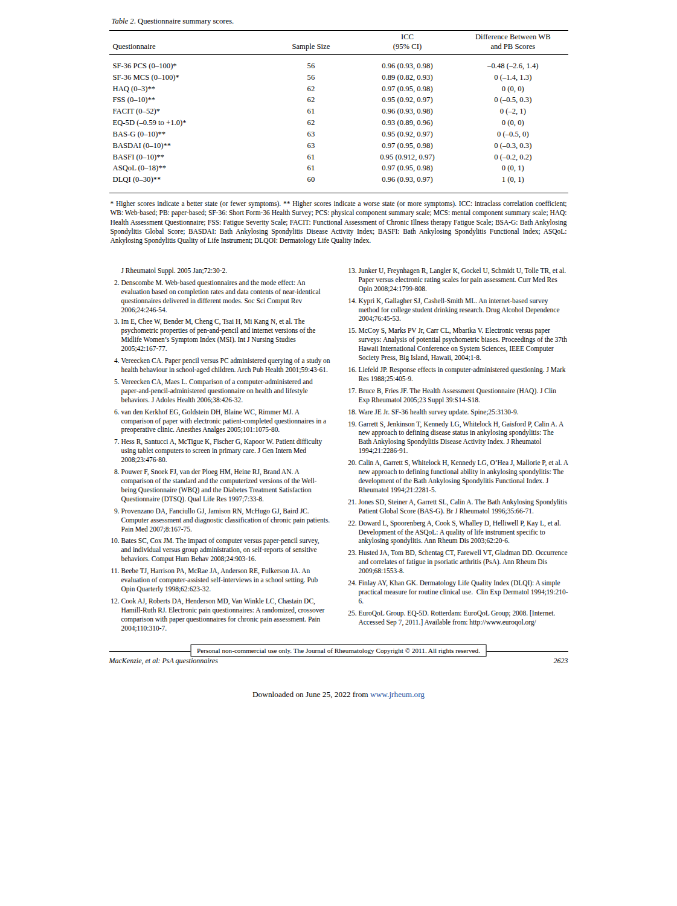Table 2. Questionnaire summary scores.
| Questionnaire | Sample Size | ICC (95% CI) | Difference Between WB and PB Scores |
| --- | --- | --- | --- |
| SF-36 PCS (0–100)* | 56 | 0.96 (0.93, 0.98) | –0.48 (–2.6, 1.4) |
| SF-36 MCS (0–100)* | 56 | 0.89 (0.82, 0.93) | 0 (–1.4, 1.3) |
| HAQ (0–3)** | 62 | 0.97 (0.95, 0.98) | 0 (0, 0) |
| FSS (0–10)** | 62 | 0.95 (0.92, 0.97) | 0 (–0.5, 0.3) |
| FACIT (0–52)* | 61 | 0.96 (0.93, 0.98) | 0 (–2, 1) |
| EQ-5D (–0.59 to +1.0)* | 62 | 0.93 (0.89, 0.96) | 0 (0, 0) |
| BAS-G (0–10)** | 63 | 0.95 (0.92, 0.97) | 0 (–0.5, 0) |
| BASDAI (0–10)** | 63 | 0.97 (0.95, 0.98) | 0 (–0.3, 0.3) |
| BASFI (0–10)** | 61 | 0.95 (0.912, 0.97) | 0 (–0.2, 0.2) |
| ASQoL (0–18)** | 61 | 0.97 (0.95, 0.98) | 0 (0, 1) |
| DLQI (0–30)** | 60 | 0.96 (0.93, 0.97) | 1 (0, 1) |
* Higher scores indicate a better state (or fewer symptoms). ** Higher scores indicate a worse state (or more symptoms). ICC: intraclass correlation coefficient; WB: Web-based; PB: paper-based; SF-36: Short Form-36 Health Survey; PCS: physical component summary scale; MCS: mental component summary scale; HAQ: Health Assessment Questionnaire; FSS: Fatigue Severity Scale; FACIT: Functional Assessment of Chronic Illness therapy Fatigue Scale; BSA-G: Bath Ankylosing Spondylitis Global Score; BASDAI: Bath Ankylosing Spondylitis Disease Activity Index; BASFI: Bath Ankylosing Spondylitis Functional Index; ASQoL: Ankylosing Spondylitis Quality of Life Instrument; DLQOI: Dermatology Life Quality Index.
J Rheumatol Suppl. 2005 Jan;72:30-2.
2. Denscombe M. Web-based questionnaires and the mode effect: An evaluation based on completion rates and data contents of near-identical questionnaires delivered in different modes. Soc Sci Comput Rev 2006;24:246-54.
3. Im E, Chee W, Bender M, Cheng C, Tsai H, Mi Kang N, et al. The psychometric properties of pen-and-pencil and internet versions of the Midlife Women’s Symptom Index (MSI). Int J Nursing Studies 2005;42:167-77.
4. Vereecken CA. Paper pencil versus PC administered querying of a study on health behaviour in school-aged children. Arch Pub Health 2001;59:43-61.
5. Vereecken CA, Maes L. Comparison of a computer-administered and paper-and-pencil-administered questionnaire on health and lifestyle behaviors. J Adoles Health 2006;38:426-32.
6. van den Kerkhof EG, Goldstein DH, Blaine WC, Rimmer MJ. A comparison of paper with electronic patient-completed questionnaires in a preoperative clinic. Anesthes Analges 2005;101:1075-80.
7. Hess R, Santucci A, McTigue K, Fischer G, Kapoor W. Patient difficulty using tablet computers to screen in primary care. J Gen Intern Med 2008;23:476-80.
8. Pouwer F, Snoek FJ, van der Ploeg HM, Heine RJ, Brand AN. A comparison of the standard and the computerized versions of the Well-being Questionnaire (WBQ) and the Diabetes Treatment Satisfaction Questionnaire (DTSQ). Qual Life Res 1997;7:33-8.
9. Provenzano DA, Fanciullo GJ, Jamison RN, McHugo GJ, Baird JC. Computer assessment and diagnostic classification of chronic pain patients. Pain Med 2007;8:167-75.
10. Bates SC, Cox JM. The impact of computer versus paper-pencil survey, and individual versus group administration, on self-reports of sensitive behaviors. Comput Hum Behav 2008;24:903-16.
11. Beebe TJ, Harrison PA, McRae JA, Anderson RE, Fulkerson JA. An evaluation of computer-assisted self-interviews in a school setting. Pub Opin Quarterly 1998;62:623-32.
12. Cook AJ, Roberts DA, Henderson MD, Van Winkle LC, Chastain DC, Hamill-Ruth RJ. Electronic pain questionnaires: A randomized, crossover comparison with paper questionnaires for chronic pain assessment. Pain 2004;110:310-7.
13. Junker U, Freynhagen R, Langler K, Gockel U, Schmidt U, Tolle TR, et al. Paper versus electronic rating scales for pain assessment. Curr Med Res Opin 2008;24:1799-808.
14. Kypri K, Gallagher SJ, Cashell-Smith ML. An internet-based survey method for college student drinking research. Drug Alcohol Dependence 2004;76:45-53.
15. McCoy S, Marks PV Jr, Carr CL, Mbarika V. Electronic versus paper surveys: Analysis of potential psychometric biases. Proceedings of the 37th Hawaii International Conference on System Sciences, IEEE Computer Society Press, Big Island, Hawaii, 2004;1-8.
16. Liefeld JP. Response effects in computer-administered questioning. J Mark Res 1988;25:405-9.
17. Bruce B, Fries JF. The Health Assessment Questionnaire (HAQ). J Clin Exp Rheumatol 2005;23 Suppl 39:S14-S18.
18. Ware JE Jr. SF-36 health survey update. Spine;25:3130-9.
19. Garrett S, Jenkinson T, Kennedy LG, Whitelock H, Gaisford P, Calin A. A new approach to defining disease status in ankylosing spondylitis: The Bath Ankylosing Spondylitis Disease Activity Index. J Rheumatol 1994;21:2286-91.
20. Calin A, Garrett S, Whitelock H, Kennedy LG, O’Hea J, Mallorie P, et al. A new approach to defining functional ability in ankylosing spondylitis: The development of the Bath Ankylosing Spondylitis Functional Index. J Rheumatol 1994;21:2281-5.
21. Jones SD, Steiner A, Garrett SL, Calin A. The Bath Ankylosing Spondylitis Patient Global Score (BAS-G). Br J Rheumatol 1996;35:66-71.
22. Doward L, Spoorenberg A, Cook S, Whalley D, Helliwell P, Kay L, et al. Development of the ASQoL: A quality of life instrument specific to ankylosing spondylitis. Ann Rheum Dis 2003;62:20-6.
23. Husted JA, Tom BD, Schentag CT, Farewell VT, Gladman DD. Occurrence and correlates of fatigue in psoriatic arthritis (PsA). Ann Rheum Dis 2009;68:1553-8.
24. Finlay AY, Khan GK. Dermatology Life Quality Index (DLQI): A simple practical measure for routine clinical use. Clin Exp Dermatol 1994;19:210-6.
25. EuroQoL Group. EQ-5D. Rotterdam: EuroQoL Group; 2008. [Internet. Accessed Sep 7, 2011.] Available from: http://www.euroqol.org/
Personal non-commercial use only. The Journal of Rheumatology Copyright © 2011. All rights reserved.
MacKenzie, et al: PsA questionnaires 2623
Downloaded on June 25, 2022 from www.jrheum.org